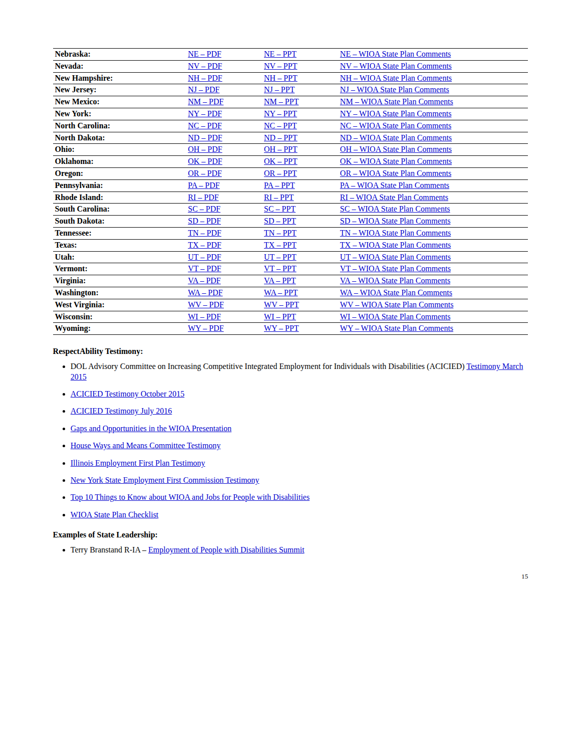| Nebraska: | NE – PDF | NE – PPT | NE – WIOA State Plan Comments |
| Nevada: | NV – PDF | NV – PPT | NV – WIOA State Plan Comments |
| New Hampshire: | NH – PDF | NH – PPT | NH – WIOA State Plan Comments |
| New Jersey: | NJ – PDF | NJ – PPT | NJ – WIOA State Plan Comments |
| New Mexico: | NM – PDF | NM – PPT | NM – WIOA State Plan Comments |
| New York: | NY – PDF | NY – PPT | NY – WIOA State Plan Comments |
| North Carolina: | NC – PDF | NC – PPT | NC – WIOA State Plan Comments |
| North Dakota: | ND – PDF | ND – PPT | ND – WIOA State Plan Comments |
| Ohio: | OH – PDF | OH – PPT | OH – WIOA State Plan Comments |
| Oklahoma: | OK – PDF | OK – PPT | OK – WIOA State Plan Comments |
| Oregon: | OR – PDF | OR – PPT | OR – WIOA State Plan Comments |
| Pennsylvania: | PA – PDF | PA – PPT | PA – WIOA State Plan Comments |
| Rhode Island: | RI – PDF | RI – PPT | RI – WIOA State Plan Comments |
| South Carolina: | SC – PDF | SC – PPT | SC – WIOA State Plan Comments |
| South Dakota: | SD – PDF | SD – PPT | SD – WIOA State Plan Comments |
| Tennessee: | TN – PDF | TN – PPT | TN – WIOA State Plan Comments |
| Texas: | TX – PDF | TX – PPT | TX – WIOA State Plan Comments |
| Utah: | UT – PDF | UT – PPT | UT – WIOA State Plan Comments |
| Vermont: | VT – PDF | VT – PPT | VT – WIOA State Plan Comments |
| Virginia: | VA – PDF | VA – PPT | VA – WIOA State Plan Comments |
| Washington: | WA – PDF | WA – PPT | WA – WIOA State Plan Comments |
| West Virginia: | WV – PDF | WV – PPT | WV – WIOA State Plan Comments |
| Wisconsin: | WI – PDF | WI – PPT | WI – WIOA State Plan Comments |
| Wyoming: | WY – PDF | WY – PPT | WY – WIOA State Plan Comments |
RespectAbility Testimony:
DOL Advisory Committee on Increasing Competitive Integrated Employment for Individuals with Disabilities (ACICIED) Testimony March 2015
ACICIED Testimony October 2015
ACICIED Testimony July 2016
Gaps and Opportunities in the WIOA Presentation
House Ways and Means Committee Testimony
Illinois Employment First Plan Testimony
New York State Employment First Commission Testimony
Top 10 Things to Know about WIOA and Jobs for People with Disabilities
WIOA State Plan Checklist
Examples of State Leadership:
Terry Branstand R-IA – Employment of People with Disabilities Summit
15